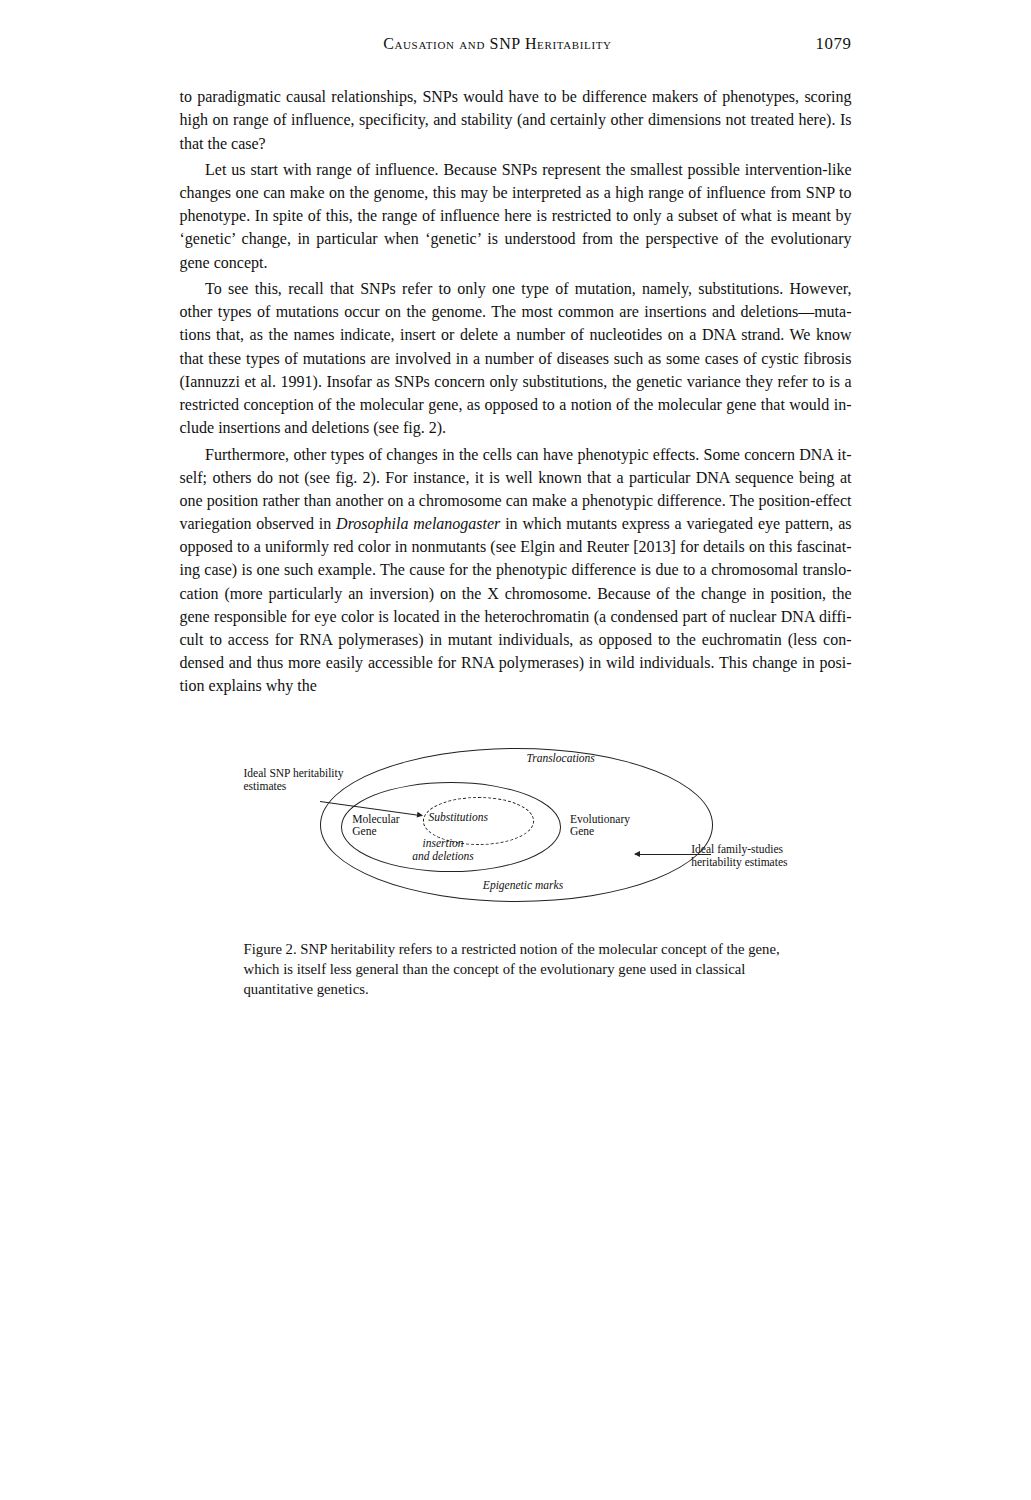Causation and SNP Heritability 1079
to paradigmatic causal relationships, SNPs would have to be difference makers of phenotypes, scoring high on range of influence, specificity, and stability (and certainly other dimensions not treated here). Is that the case?
Let us start with range of influence. Because SNPs represent the smallest possible intervention-like changes one can make on the genome, this may be interpreted as a high range of influence from SNP to phenotype. In spite of this, the range of influence here is restricted to only a subset of what is meant by ‘genetic’ change, in particular when ‘genetic’ is understood from the perspective of the evolutionary gene concept.
To see this, recall that SNPs refer to only one type of mutation, namely, substitutions. However, other types of mutations occur on the genome. The most common are insertions and deletions—mutations that, as the names indicate, insert or delete a number of nucleotides on a DNA strand. We know that these types of mutations are involved in a number of diseases such as some cases of cystic fibrosis (Iannuzzi et al. 1991). Insofar as SNPs concern only substitutions, the genetic variance they refer to is a restricted conception of the molecular gene, as opposed to a notion of the molecular gene that would include insertions and deletions (see fig. 2).
Furthermore, other types of changes in the cells can have phenotypic effects. Some concern DNA itself; others do not (see fig. 2). For instance, it is well known that a particular DNA sequence being at one position rather than another on a chromosome can make a phenotypic difference. The position-effect variegation observed in Drosophila melanogaster in which mutants express a variegated eye pattern, as opposed to a uniformly red color in nonmutants (see Elgin and Reuter [2013] for details on this fascinating case) is one such example. The cause for the phenotypic difference is due to a chromosomal translocation (more particularly an inversion) on the X chromosome. Because of the change in position, the gene responsible for eye color is located in the heterochromatin (a condensed part of nuclear DNA difficult to access for RNA polymerases) in mutant individuals, as opposed to the euchromatin (less condensed and thus more easily accessible for RNA polymerases) in wild individuals. This change in position explains why the
Translocations
Epigenetic marks
Molecular
Gene
Substitutions
insertion
and deletions
Evolutionary
Gene
Ideal SNP heritability
estimates
Ideal family-studies
heritability estimates
Figure 2. SNP heritability refers to a restricted notion of the molecular concept of the gene, which is itself less general than the concept of the evolutionary gene used in classical quantitative genetics.